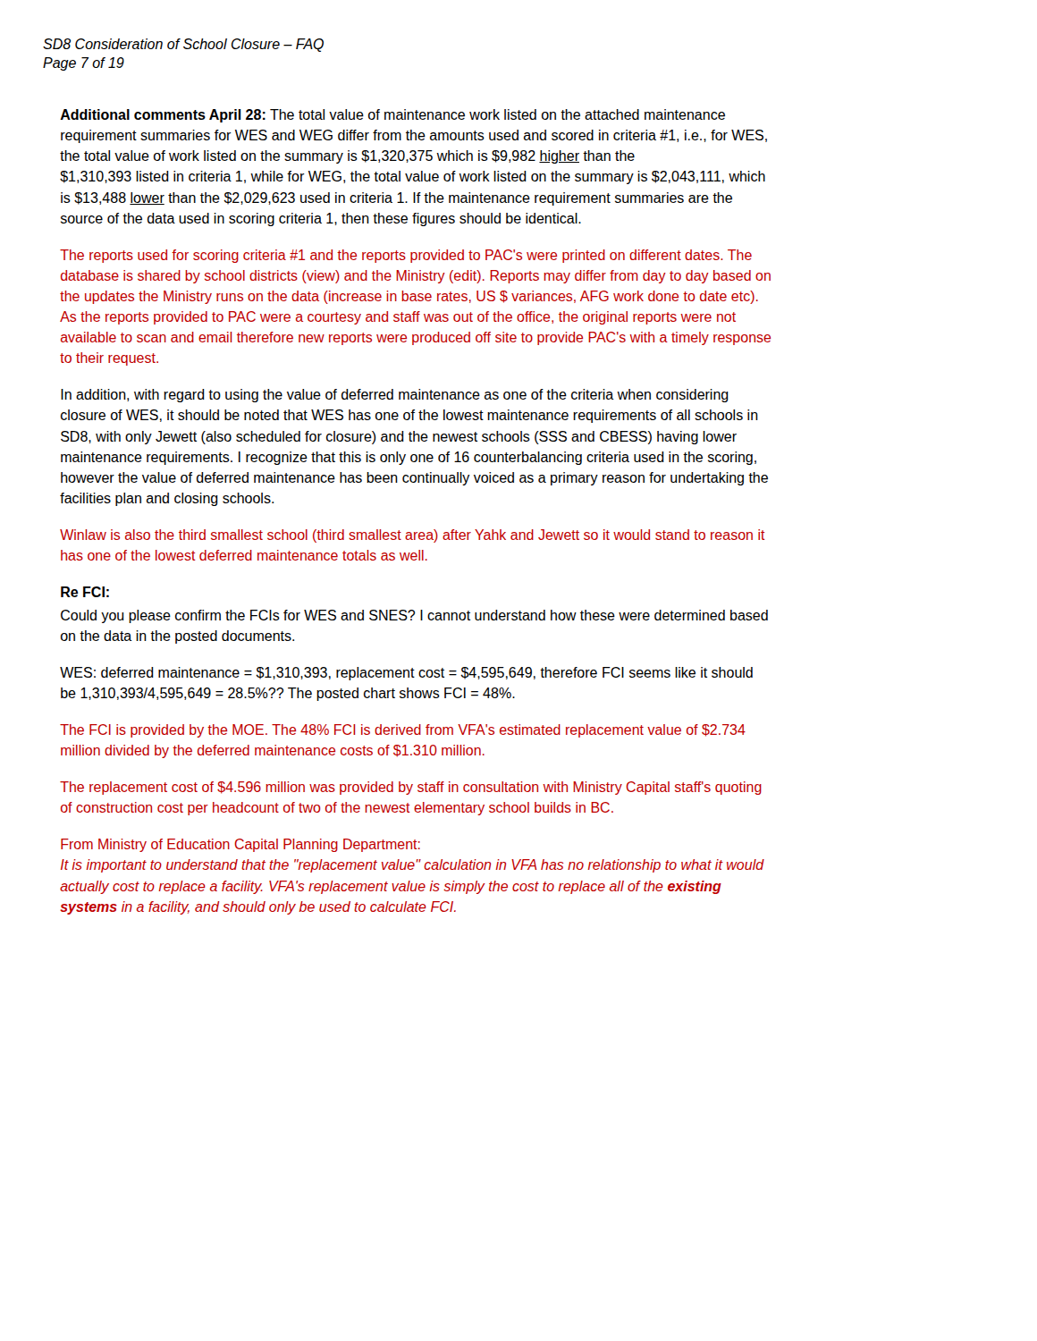SD8 Consideration of School Closure – FAQ
Page 7 of 19
Additional comments April 28: The total value of maintenance work listed on the attached maintenance requirement summaries for WES and WEG differ from the amounts used and scored in criteria #1, i.e., for WES, the total value of work listed on the summary is $1,320,375 which is $9,982 higher than the
$1,310,393 listed in criteria 1, while for WEG, the total value of work listed on the summary is $2,043,111, which is $13,488 lower than the $2,029,623 used in criteria 1. If the maintenance requirement summaries are the source of the data used in scoring criteria 1, then these figures should be identical.
The reports used for scoring criteria #1 and the reports provided to PAC's were printed on different dates. The database is shared by school districts (view) and the Ministry (edit). Reports may differ from day to day based on the updates the Ministry runs on the data (increase in base rates, US $ variances, AFG work done to date etc). As the reports provided to PAC were a courtesy and staff was out of the office, the original reports were not available to scan and email therefore new reports were produced off site to provide PAC's with a timely response to their request.
In addition, with regard to using the value of deferred maintenance as one of the criteria when considering closure of WES, it should be noted that WES has one of the lowest maintenance requirements of all schools in SD8, with only Jewett (also scheduled for closure) and the newest schools (SSS and CBESS) having lower maintenance requirements. I recognize that this is only one of 16 counterbalancing criteria used in the scoring, however the value of deferred maintenance has been continually voiced as a primary reason for undertaking the facilities plan and closing schools.
Winlaw is also the third smallest school (third smallest area) after Yahk and Jewett so it would stand to reason it has one of the lowest deferred maintenance totals as well.
Re FCI:
Could you please confirm the FCIs for WES and SNES? I cannot understand how these were determined based on the data in the posted documents.
WES: deferred maintenance = $1,310,393, replacement cost = $4,595,649, therefore FCI seems like it should be 1,310,393/4,595,649 = 28.5%?? The posted chart shows FCI = 48%.
The FCI is provided by the MOE. The 48% FCI is derived from VFA's estimated replacement value of $2.734 million divided by the deferred maintenance costs of $1.310 million.
The replacement cost of $4.596 million was provided by staff in consultation with Ministry Capital staff's quoting of construction cost per headcount of two of the newest elementary school builds in BC.
From Ministry of Education Capital Planning Department:
It is important to understand that the "replacement value" calculation in VFA has no relationship to what it would actually cost to replace a facility. VFA's replacement value is simply the cost to replace all of the existing systems in a facility, and should only be used to calculate FCI.